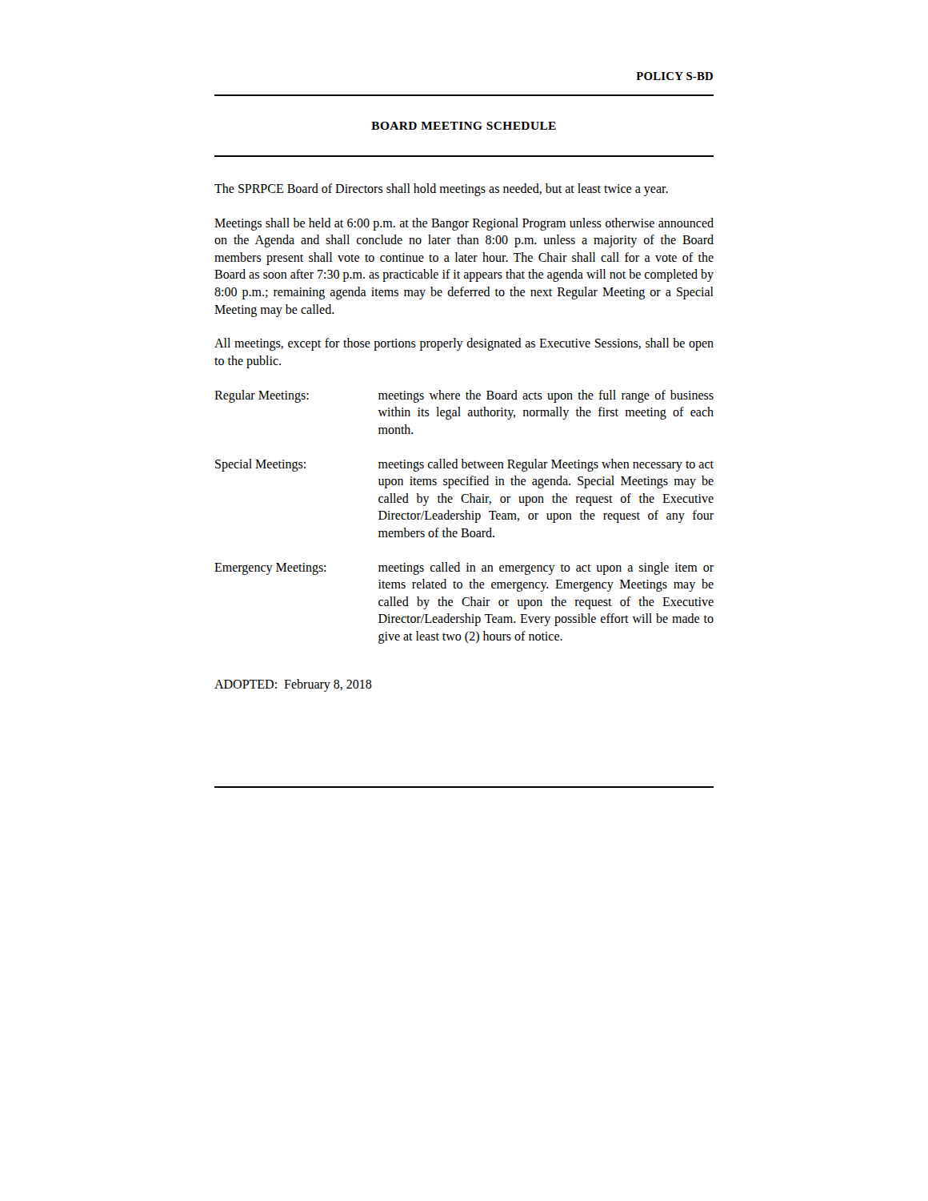POLICY S-BD
Board Meeting Schedule
The SPRPCE Board of Directors shall hold meetings as needed, but at least twice a year.
Meetings shall be held at 6:00 p.m. at the Bangor Regional Program unless otherwise announced on the Agenda and shall conclude no later than 8:00 p.m. unless a majority of the Board members present shall vote to continue to a later hour. The Chair shall call for a vote of the Board as soon after 7:30 p.m. as practicable if it appears that the agenda will not be completed by 8:00 p.m.; remaining agenda items may be deferred to the next Regular Meeting or a Special Meeting may be called.
All meetings, except for those portions properly designated as Executive Sessions, shall be open to the public.
| Regular Meetings: | meetings where the Board acts upon the full range of business within its legal authority, normally the first meeting of each month. |
| Special Meetings: | meetings called between Regular Meetings when necessary to act upon items specified in the agenda. Special Meetings may be called by the Chair, or upon the request of the Executive Director/Leadership Team, or upon the request of any four members of the Board. |
| Emergency Meetings: | meetings called in an emergency to act upon a single item or items related to the emergency. Emergency Meetings may be called by the Chair or upon the request of the Executive Director/Leadership Team. Every possible effort will be made to give at least two (2) hours of notice. |
ADOPTED: February 8, 2018